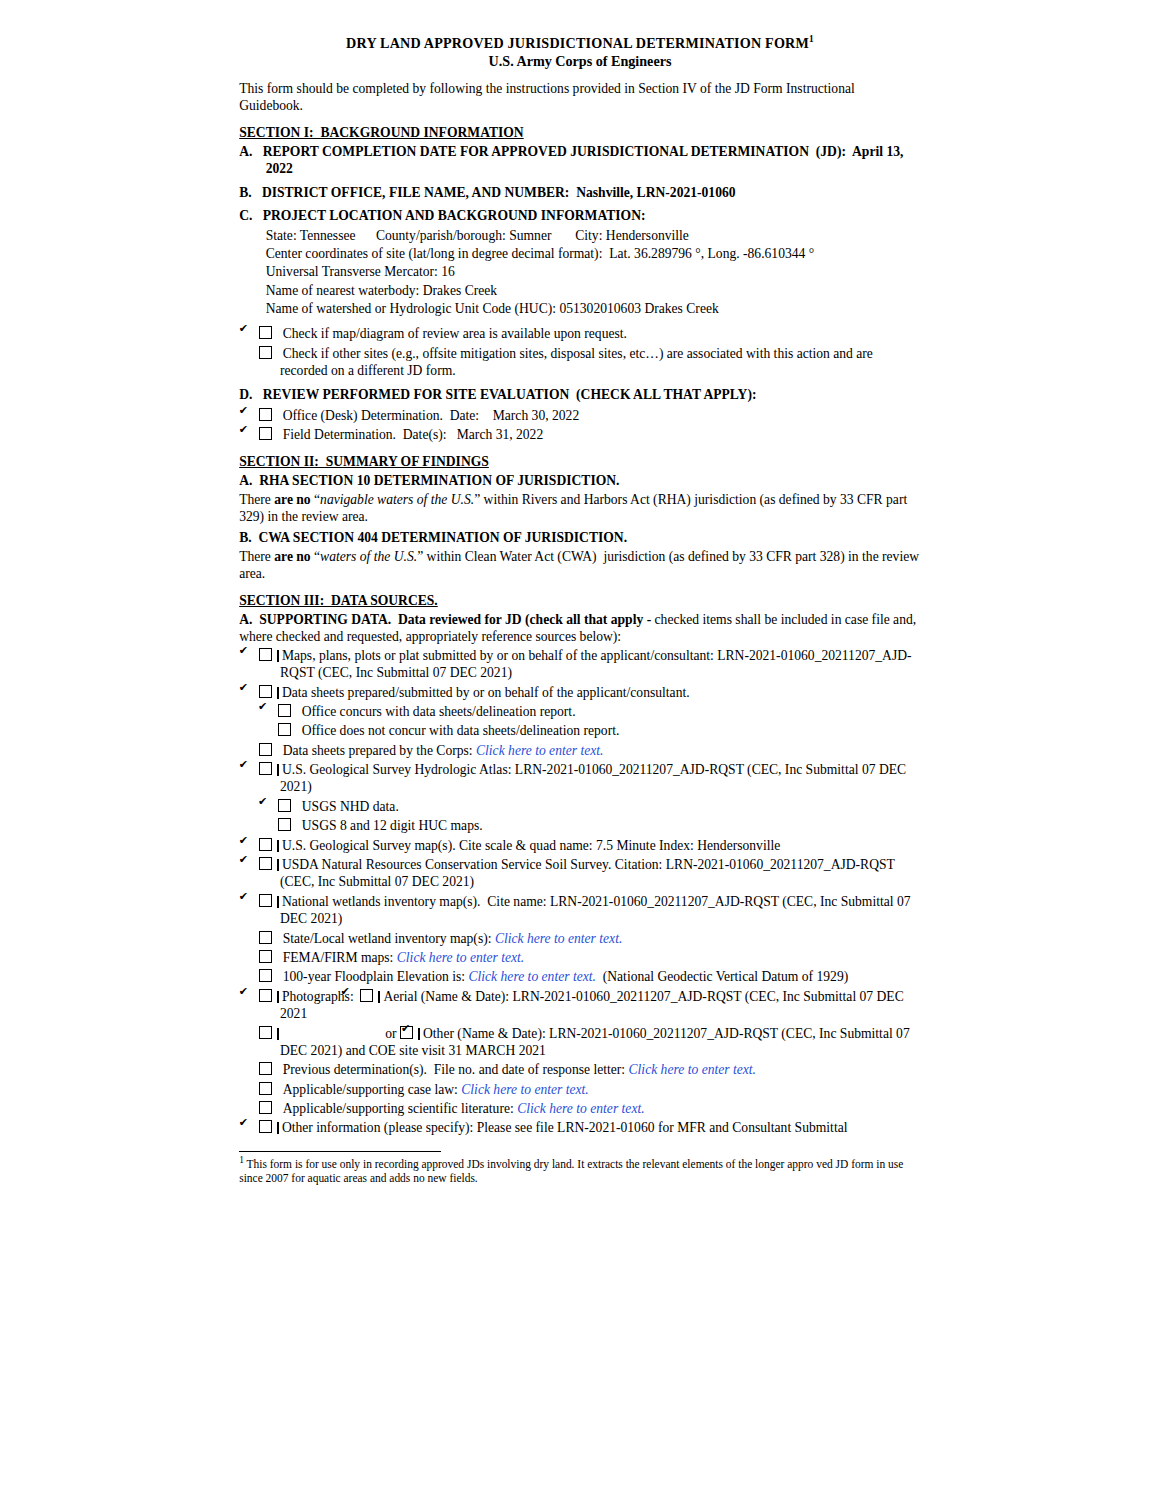DRY LAND APPROVED JURISDICTIONAL DETERMINATION FORM1
U.S. Army Corps of Engineers
This form should be completed by following the instructions provided in Section IV of the JD Form Instructional Guidebook.
SECTION I: BACKGROUND INFORMATION
A. REPORT COMPLETION DATE FOR APPROVED JURISDICTIONAL DETERMINATION (JD): April 13, 2022
B. DISTRICT OFFICE, FILE NAME, AND NUMBER: Nashville, LRN-2021-01060
C. PROJECT LOCATION AND BACKGROUND INFORMATION:
State: Tennessee County/parish/borough: Sumner City: Hendersonville
Center coordinates of site (lat/long in degree decimal format): Lat. 36.289796 °, Long. -86.610344 °
Universal Transverse Mercator: 16
Name of nearest waterbody: Drakes Creek
Name of watershed or Hydrologic Unit Code (HUC): 051302010603 Drakes Creek
Check if map/diagram of review area is available upon request.
Check if other sites (e.g., offsite mitigation sites, disposal sites, etc…) are associated with this action and are recorded on a different JD form.
D. REVIEW PERFORMED FOR SITE EVALUATION (CHECK ALL THAT APPLY):
Office (Desk) Determination. Date: March 30, 2022
Field Determination. Date(s): March 31, 2022
SECTION II: SUMMARY OF FINDINGS
A. RHA SECTION 10 DETERMINATION OF JURISDICTION.
There are no “navigable waters of the U.S.” within Rivers and Harbors Act (RHA) jurisdiction (as defined by 33 CFR part 329) in the review area.
B. CWA SECTION 404 DETERMINATION OF JURISDICTION.
There are no “waters of the U.S.” within Clean Water Act (CWA) jurisdiction (as defined by 33 CFR part 328) in the review area.
SECTION III: DATA SOURCES.
A. SUPPORTING DATA. Data reviewed for JD (check all that apply - checked items shall be included in case file and, where checked and requested, appropriately reference sources below):
Maps, plans, plots or plat submitted by or on behalf of the applicant/consultant: LRN-2021-01060_20211207_AJD-RQST (CEC, Inc Submittal 07 DEC 2021)
Data sheets prepared/submitted by or on behalf of the applicant/consultant.
Office concurs with data sheets/delineation report.
Office does not concur with data sheets/delineation report.
Data sheets prepared by the Corps: Click here to enter text.
U.S. Geological Survey Hydrologic Atlas: LRN-2021-01060_20211207_AJD-RQST (CEC, Inc Submittal 07 DEC 2021)
USGS NHD data.
USGS 8 and 12 digit HUC maps.
U.S. Geological Survey map(s). Cite scale & quad name: 7.5 Minute Index: Hendersonville
USDA Natural Resources Conservation Service Soil Survey. Citation: LRN-2021-01060_20211207_AJD-RQST (CEC, Inc Submittal 07 DEC 2021)
National wetlands inventory map(s). Cite name: LRN-2021-01060_20211207_AJD-RQST (CEC, Inc Submittal 07 DEC 2021)
State/Local wetland inventory map(s): Click here to enter text.
FEMA/FIRM maps: Click here to enter text.
100-year Floodplain Elevation is: Click here to enter text. (National Geodectic Vertical Datum of 1929)
Photographs: Aerial (Name & Date): LRN-2021-01060_20211207_AJD-RQST (CEC, Inc Submittal 07 DEC 2021
or Other (Name & Date): LRN-2021-01060_20211207_AJD-RQST (CEC, Inc Submittal 07 DEC 2021) and COE site visit 31 MARCH 2021
Previous determination(s). File no. and date of response letter: Click here to enter text.
Applicable/supporting case law: Click here to enter text.
Applicable/supporting scientific literature: Click here to enter text.
Other information (please specify): Please see file LRN-2021-01060 for MFR and Consultant Submittal
1 This form is for use only in recording approved JDs involving dry land. It extracts the relevant elements of the longer appro ved JD form in use since 2007 for aquatic areas and adds no new fields.